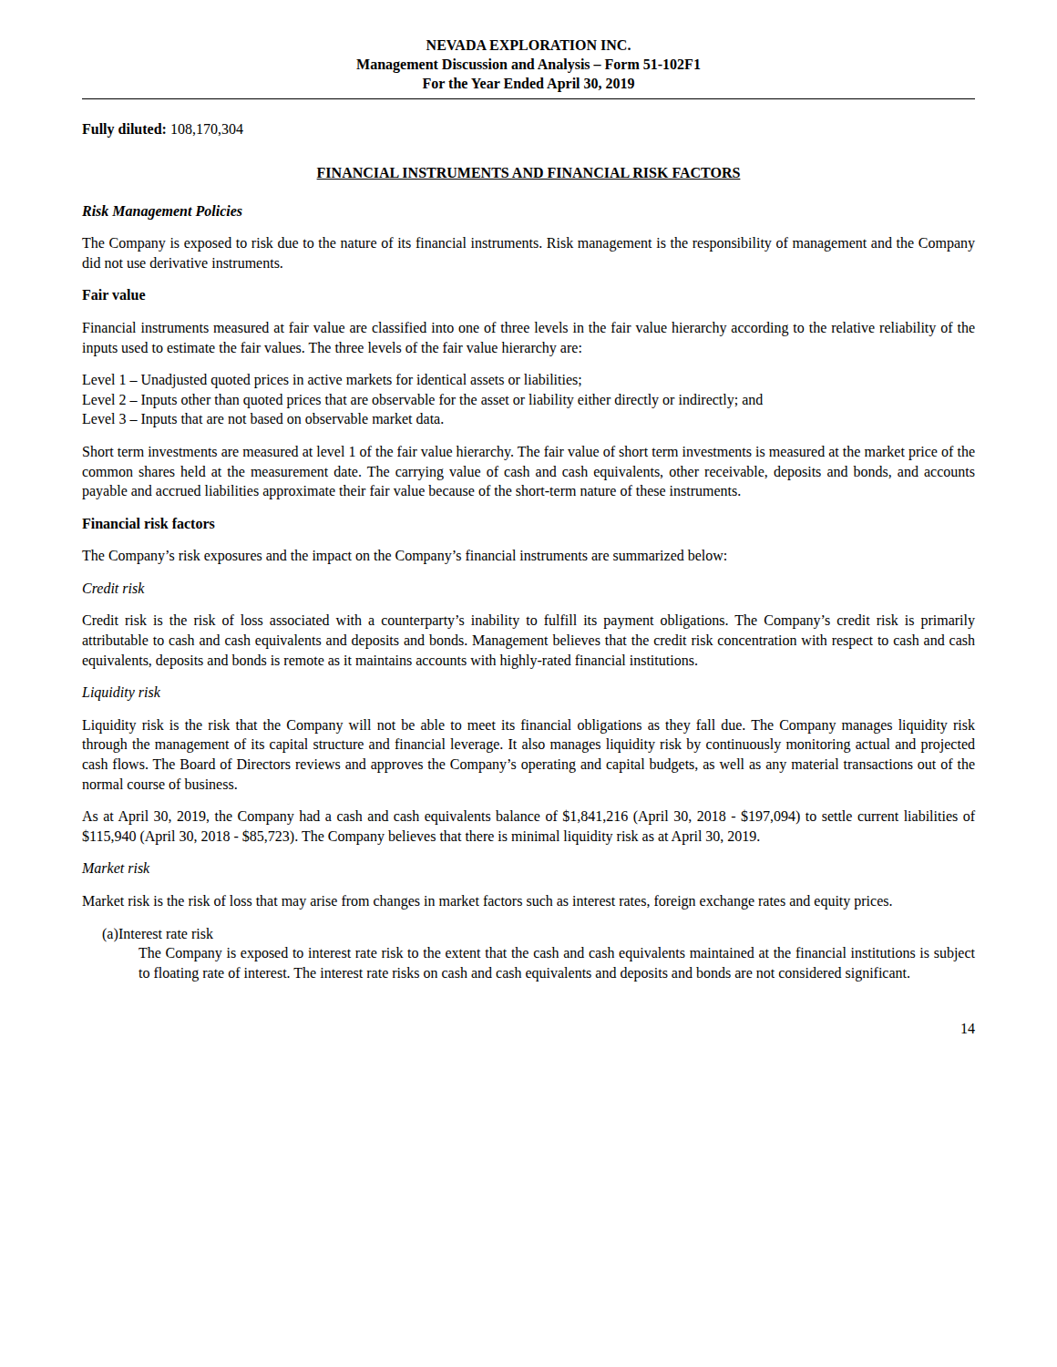NEVADA EXPLORATION INC.
Management Discussion and Analysis – Form 51-102F1
For the Year Ended April 30, 2019
Fully diluted: 108,170,304
FINANCIAL INSTRUMENTS AND FINANCIAL RISK FACTORS
Risk Management Policies
The Company is exposed to risk due to the nature of its financial instruments. Risk management is the responsibility of management and the Company did not use derivative instruments.
Fair value
Financial instruments measured at fair value are classified into one of three levels in the fair value hierarchy according to the relative reliability of the inputs used to estimate the fair values. The three levels of the fair value hierarchy are:
Level 1 – Unadjusted quoted prices in active markets for identical assets or liabilities;
Level 2 – Inputs other than quoted prices that are observable for the asset or liability either directly or indirectly; and
Level 3 – Inputs that are not based on observable market data.
Short term investments are measured at level 1 of the fair value hierarchy. The fair value of short term investments is measured at the market price of the common shares held at the measurement date. The carrying value of cash and cash equivalents, other receivable, deposits and bonds, and accounts payable and accrued liabilities approximate their fair value because of the short-term nature of these instruments.
Financial risk factors
The Company’s risk exposures and the impact on the Company’s financial instruments are summarized below:
Credit risk
Credit risk is the risk of loss associated with a counterparty’s inability to fulfill its payment obligations. The Company’s credit risk is primarily attributable to cash and cash equivalents and deposits and bonds. Management believes that the credit risk concentration with respect to cash and cash equivalents, deposits and bonds is remote as it maintains accounts with highly-rated financial institutions.
Liquidity risk
Liquidity risk is the risk that the Company will not be able to meet its financial obligations as they fall due. The Company manages liquidity risk through the management of its capital structure and financial leverage. It also manages liquidity risk by continuously monitoring actual and projected cash flows. The Board of Directors reviews and approves the Company’s operating and capital budgets, as well as any material transactions out of the normal course of business.
As at April 30, 2019, the Company had a cash and cash equivalents balance of $1,841,216 (April 30, 2018 - $197,094) to settle current liabilities of $115,940 (April 30, 2018 - $85,723). The Company believes that there is minimal liquidity risk as at April 30, 2019.
Market risk
Market risk is the risk of loss that may arise from changes in market factors such as interest rates, foreign exchange rates and equity prices.
(a)
Interest rate risk
The Company is exposed to interest rate risk to the extent that the cash and cash equivalents maintained at the financial institutions is subject to floating rate of interest. The interest rate risks on cash and cash equivalents and deposits and bonds are not considered significant.
14